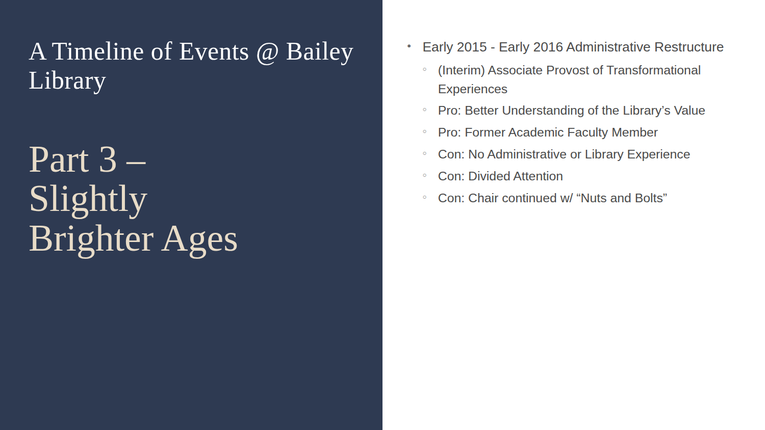A Timeline of Events @ Bailey Library
Part 3 –
Slightly
Brighter Ages
Early 2015 - Early 2016 Administrative Restructure
(Interim) Associate Provost of Transformational Experiences
Pro: Better Understanding of the Library’s Value
Pro: Former Academic Faculty Member
Con: No Administrative or Library Experience
Con: Divided Attention
Con: Chair continued w/ “Nuts and Bolts”